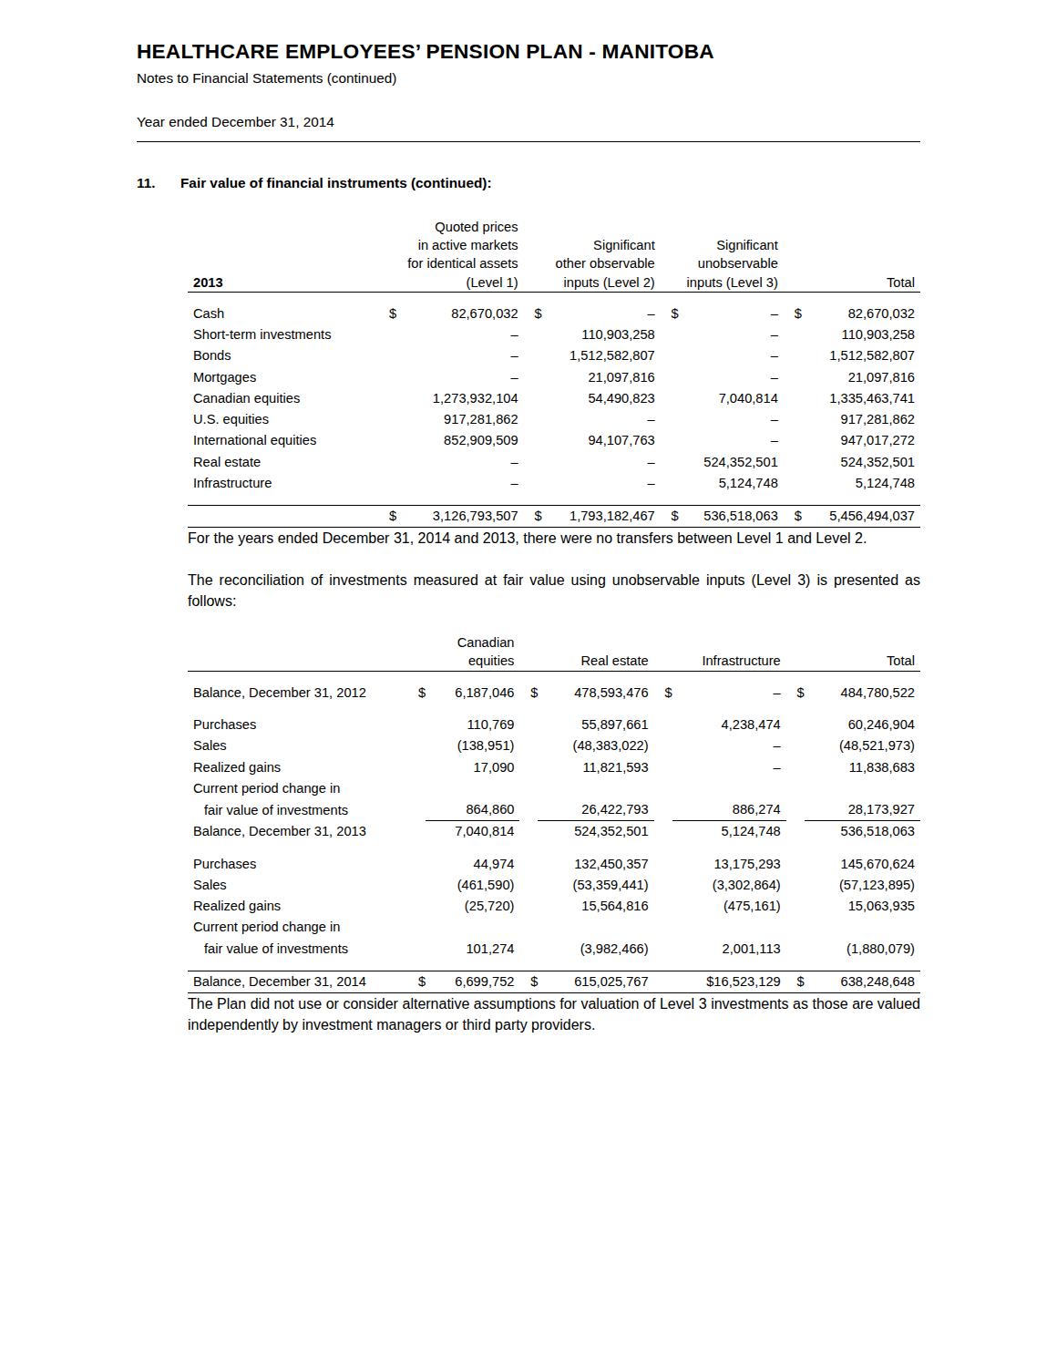HEALTHCARE EMPLOYEES’ PENSION PLAN - MANITOBA
Notes to Financial Statements (continued)
Year ended December 31, 2014
11. Fair value of financial instruments (continued):
| | Quoted prices | | | |
| --- | --- | --- | --- | --- |
| | in active markets | Significant | Significant | |
| | for identical assets | other observable | unobservable | |
| 2013 | (Level 1) | inputs (Level 2) | inputs (Level 3) | Total |
| Cash | $ | 82,670,032 | $ | – | $ | – | $ | 82,670,032 |
| Short-term investments | | – | | 110,903,258 | | – | | 110,903,258 |
| Bonds | | – | | 1,512,582,807 | | – | | 1,512,582,807 |
| Mortgages | | – | | 21,097,816 | | – | | 21,097,816 |
| Canadian equities | | 1,273,932,104 | | 54,490,823 | | 7,040,814 | | 1,335,463,741 |
| U.S. equities | | 917,281,862 | | – | | – | | 917,281,862 |
| International equities | | 852,909,509 | | 94,107,763 | | – | | 947,017,272 |
| Real estate | | – | | – | | 524,352,501 | | 524,352,501 |
| Infrastructure | | – | | – | | 5,124,748 | | 5,124,748 |
| | $ | 3,126,793,507 | $ | 1,793,182,467 | $ | 536,518,063 | $ | 5,456,494,037 |
For the years ended December 31, 2014 and 2013, there were no transfers between Level 1 and Level 2.
The reconciliation of investments measured at fair value using unobservable inputs (Level 3) is presented as follows:
| | Canadian | | | |
| --- | --- | --- | --- | --- |
| | equities | Real estate | Infrastructure | Total |
| Balance, December 31, 2012 | $ | 6,187,046 | $ | 478,593,476 | $ | – | $ | 484,780,522 |
| Purchases | | 110,769 | | 55,897,661 | | 4,238,474 | | 60,246,904 |
| Sales | | (138,951) | | (48,383,022) | | – | | (48,521,973) |
| Realized gains | | 17,090 | | 11,821,593 | | – | | 11,838,683 |
| Current period change in | | | | | | | | |
| fair value of investments | | 864,860 | | 26,422,793 | | 886,274 | | 28,173,927 |
| Balance, December 31, 2013 | | 7,040,814 | | 524,352,501 | | 5,124,748 | | 536,518,063 |
| Purchases | | 44,974 | | 132,450,357 | | 13,175,293 | | 145,670,624 |
| Sales | | (461,590) | | (53,359,441) | | (3,302,864) | | (57,123,895) |
| Realized gains | | (25,720) | | 15,564,816 | | (475,161) | | 15,063,935 |
| Current period change in | | | | | | | | |
| fair value of investments | | 101,274 | | (3,982,466) | | 2,001,113 | | (1,880,079) |
| Balance, December 31, 2014 | $ | 6,699,752 | $ | 615,025,767 | | $16,523,129 | $ | 638,248,648 |
The Plan did not use or consider alternative assumptions for valuation of Level 3 investments as those are valued independently by investment managers or third party providers.